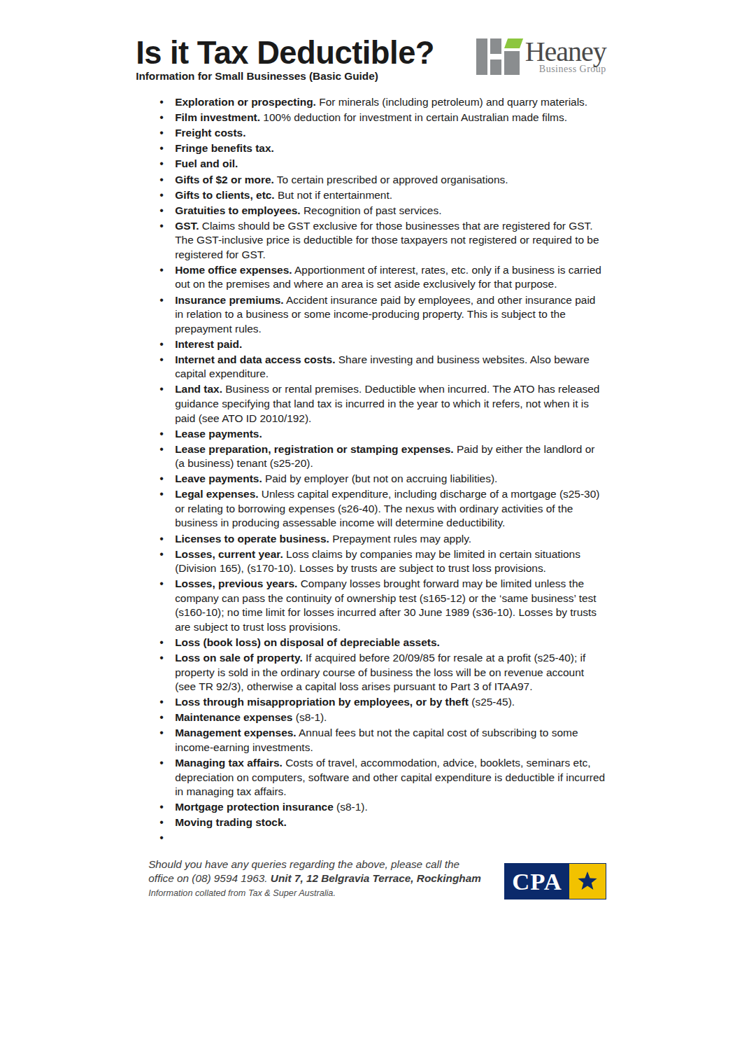Is it Tax Deductible?
Information for Small Businesses (Basic Guide)
Heaney
Business Group
Exploration or prospecting. For minerals (including petroleum) and quarry materials.
Film investment. 100% deduction for investment in certain Australian made films.
Freight costs.
Fringe benefits tax.
Fuel and oil.
Gifts of $2 or more. To certain prescribed or approved organisations.
Gifts to clients, etc. But not if entertainment.
Gratuities to employees. Recognition of past services.
GST. Claims should be GST exclusive for those businesses that are registered for GST. The GST-inclusive price is deductible for those taxpayers not registered or required to be registered for GST.
Home office expenses. Apportionment of interest, rates, etc. only if a business is carried out on the premises and where an area is set aside exclusively for that purpose.
Insurance premiums. Accident insurance paid by employees, and other insurance paid in relation to a business or some income-producing property. This is subject to the prepayment rules.
Interest paid.
Internet and data access costs. Share investing and business websites. Also beware capital expenditure.
Land tax. Business or rental premises. Deductible when incurred. The ATO has released guidance specifying that land tax is incurred in the year to which it refers, not when it is paid (see ATO ID 2010/192).
Lease payments.
Lease preparation, registration or stamping expenses. Paid by either the landlord or (a business) tenant (s25-20).
Leave payments. Paid by employer (but not on accruing liabilities).
Legal expenses. Unless capital expenditure, including discharge of a mortgage (s25-30) or relating to borrowing expenses (s26-40). The nexus with ordinary activities of the business in producing assessable income will determine deductibility.
Licenses to operate business. Prepayment rules may apply.
Losses, current year. Loss claims by companies may be limited in certain situations (Division 165), (s170-10). Losses by trusts are subject to trust loss provisions.
Losses, previous years. Company losses brought forward may be limited unless the company can pass the continuity of ownership test (s165-12) or the ‘same business’ test (s160-10); no time limit for losses incurred after 30 June 1989 (s36-10). Losses by trusts are subject to trust loss provisions.
Loss (book loss) on disposal of depreciable assets.
Loss on sale of property. If acquired before 20/09/85 for resale at a profit (s25-40); if property is sold in the ordinary course of business the loss will be on revenue account (see TR 92/3), otherwise a capital loss arises pursuant to Part 3 of ITAA97.
Loss through misappropriation by employees, or by theft (s25-45).
Maintenance expenses (s8-1).
Management expenses. Annual fees but not the capital cost of subscribing to some income-earning investments.
Managing tax affairs. Costs of travel, accommodation, advice, booklets, seminars etc, depreciation on computers, software and other capital expenditure is deductible if incurred in managing tax affairs.
Mortgage protection insurance (s8-1).
Moving trading stock.
Should you have any queries regarding the above, please call the
office on (08) 9594 1963. Unit 7, 12 Belgravia Terrace, Rockingham
Information collated from Tax & Super Australia.
CPA